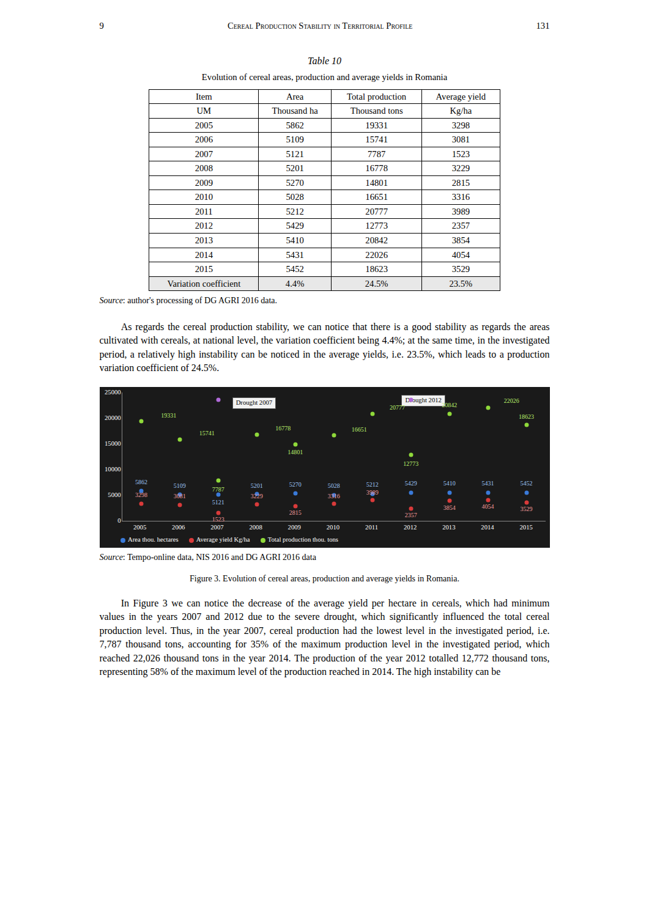9 Cereal Production Stability in Territorial Profile 131
Table 10
Evolution of cereal areas, production and average yields in Romania
| Item | Area | Total production | Average yield |
| UM | Thousand ha | Thousand tons | Kg/ha |
| 2005 | 5862 | 19331 | 3298 |
| 2006 | 5109 | 15741 | 3081 |
| 2007 | 5121 | 7787 | 1523 |
| 2008 | 5201 | 16778 | 3229 |
| 2009 | 5270 | 14801 | 2815 |
| 2010 | 5028 | 16651 | 3316 |
| 2011 | 5212 | 20777 | 3989 |
| 2012 | 5429 | 12773 | 2357 |
| 2013 | 5410 | 20842 | 3854 |
| 2014 | 5431 | 22026 | 4054 |
| 2015 | 5452 | 18623 | 3529 |
| Variation coefficient | 4.4% | 24.5% | 23.5% |
Source: author's processing of DG AGRI 2016 data.
As regards the cereal production stability, we can notice that there is a good stability as regards the areas cultivated with cereals, at national level, the variation coefficient being 4.4%; at the same time, in the investigated period, a relatively high instability can be noticed in the average yields, i.e. 23.5%, which leads to a production variation coefficient of 24.5%.
25000 20000 15000 10000 5000 0
Drought 2007
Drought 2012
19331
15741
7787
16778
14801
16651
20777
12773
20842
22026
18623
5862
5109
5121
5201
5270
5028
5212
5429
5410
5431
5452
3298
3081
1523
3229
2815
3316
3989
2357
3854
4054
3529
20052006200720082009201020112012201320142015
Area thou. hectares Average yield Kg/ha Total production thou. tons
Source: Tempo-online data, NIS 2016 and DG AGRI 2016 data
Figure 3. Evolution of cereal areas, production and average yields in Romania.
In Figure 3 we can notice the decrease of the average yield per hectare in cereals, which had minimum values in the years 2007 and 2012 due to the severe drought, which significantly influenced the total cereal production level. Thus, in the year 2007, cereal production had the lowest level in the investigated period, i.e. 7,787 thousand tons, accounting for 35% of the maximum production level in the investigated period, which reached 22,026 thousand tons in the year 2014. The production of the year 2012 totalled 12,772 thousand tons, representing 58% of the maximum level of the production reached in 2014. The high instability can be